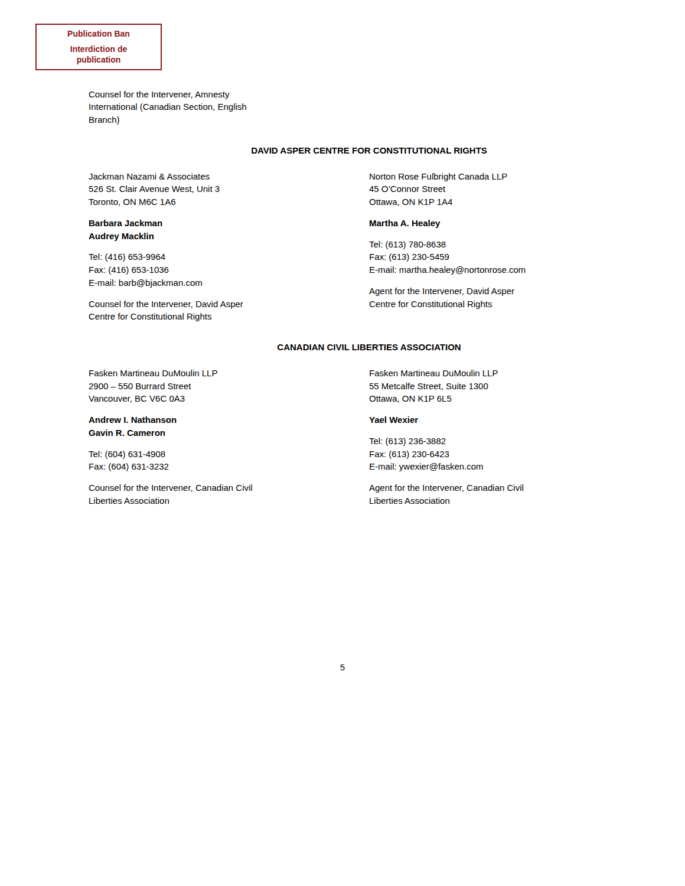Publication Ban
Interdiction de
publication
Counsel for the Intervener, Amnesty
International (Canadian Section, English
Branch)
DAVID ASPER CENTRE FOR CONSTITUTIONAL RIGHTS
| Jackman Nazami & Associates 526 St. Clair Avenue West, Unit 3 Toronto, ON M6C 1A6 Barbara Jackman Audrey Macklin Tel: (416) 653-9964 Fax: (416) 653-1036 E-mail: barb@bjackman.com Counsel for the Intervener, David Asper Centre for Constitutional Rights | Norton Rose Fulbright Canada LLP 45 O’Connor Street Ottawa, ON K1P 1A4 Martha A. Healey Tel: (613) 780-8638 Fax: (613) 230-5459 E-mail: martha.healey@nortonrose.com Agent for the Intervener, David Asper Centre for Constitutional Rights |
CANADIAN CIVIL LIBERTIES ASSOCIATION
| Fasken Martineau DuMoulin LLP 2900 – 550 Burrard Street Vancouver, BC V6C 0A3 Andrew I. Nathanson Gavin R. Cameron Tel: (604) 631-4908 Fax: (604) 631-3232 Counsel for the Intervener, Canadian Civil Liberties Association | Fasken Martineau DuMoulin LLP 55 Metcalfe Street, Suite 1300 Ottawa, ON K1P 6L5 Yael Wexier Tel: (613) 236-3882 Fax: (613) 230-6423 E-mail: ywexier@fasken.com Agent for the Intervener, Canadian Civil Liberties Association |
5